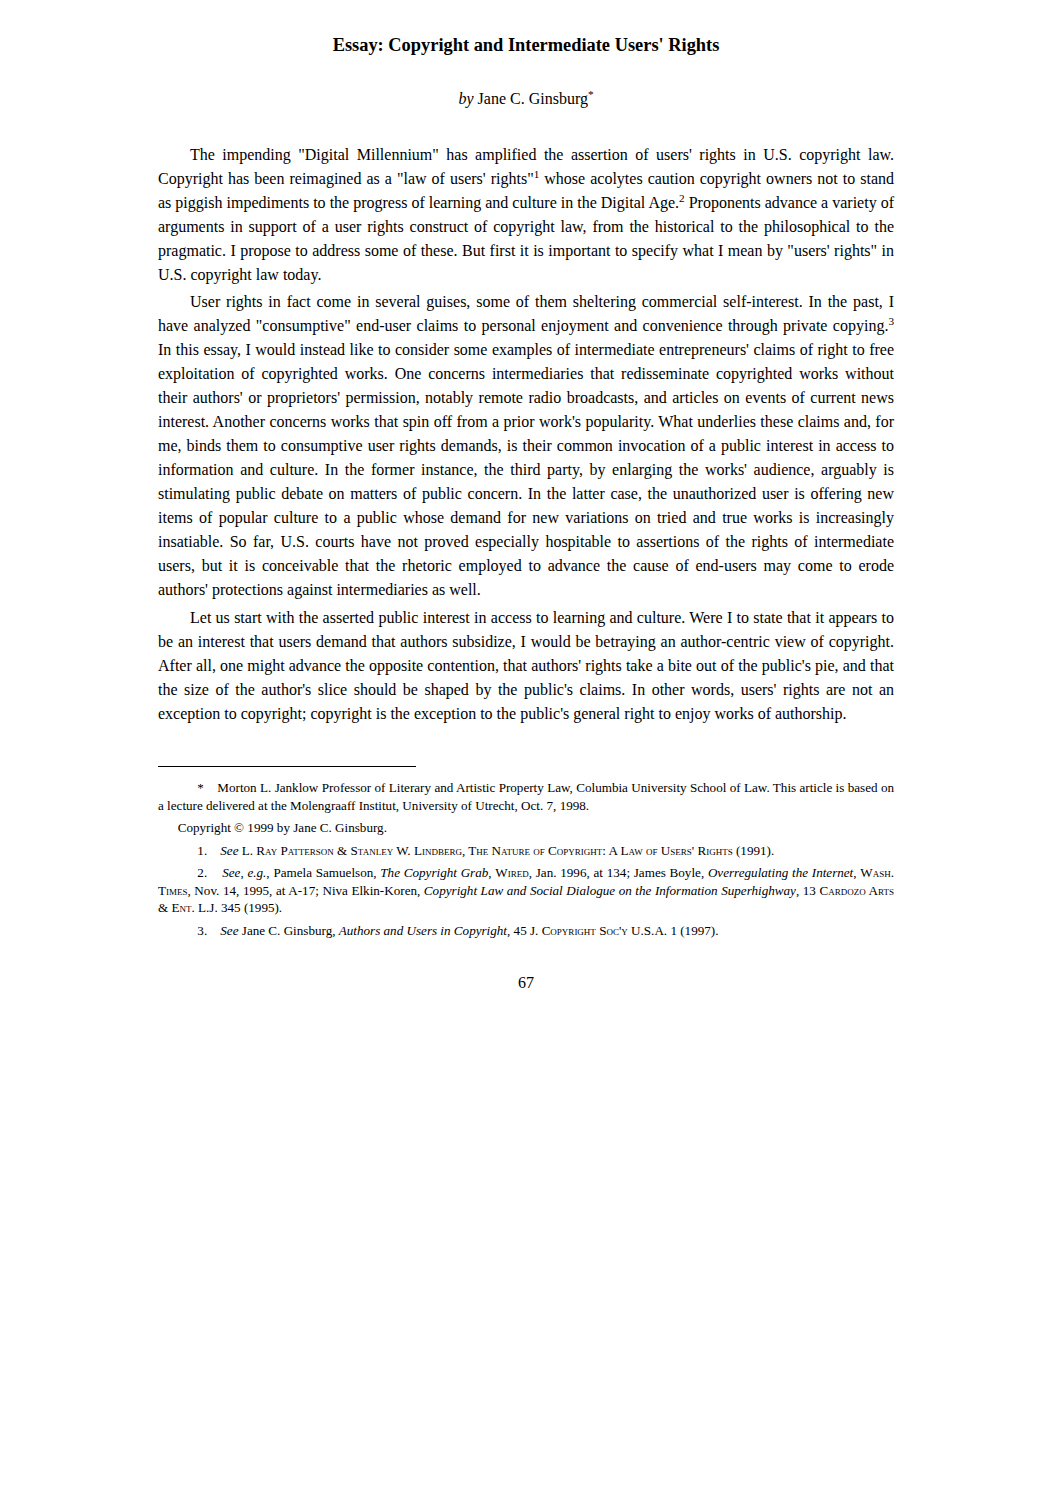Essay: Copyright and Intermediate Users' Rights
by Jane C. Ginsburg*
The impending "Digital Millennium" has amplified the assertion of users' rights in U.S. copyright law. Copyright has been reimagined as a "law of users' rights"1 whose acolytes caution copyright owners not to stand as piggish impediments to the progress of learning and culture in the Digital Age.2 Proponents advance a variety of arguments in support of a user rights construct of copyright law, from the historical to the philosophical to the pragmatic. I propose to address some of these. But first it is important to specify what I mean by "users' rights" in U.S. copyright law today.
User rights in fact come in several guises, some of them sheltering commercial self-interest. In the past, I have analyzed "consumptive" end-user claims to personal enjoyment and convenience through private copying.3 In this essay, I would instead like to consider some examples of intermediate entrepreneurs' claims of right to free exploitation of copyrighted works. One concerns intermediaries that redisseminate copyrighted works without their authors' or proprietors' permission, notably remote radio broadcasts, and articles on events of current news interest. Another concerns works that spin off from a prior work's popularity. What underlies these claims and, for me, binds them to consumptive user rights demands, is their common invocation of a public interest in access to information and culture. In the former instance, the third party, by enlarging the works' audience, arguably is stimulating public debate on matters of public concern. In the latter case, the unauthorized user is offering new items of popular culture to a public whose demand for new variations on tried and true works is increasingly insatiable. So far, U.S. courts have not proved especially hospitable to assertions of the rights of intermediate users, but it is conceivable that the rhetoric employed to advance the cause of end-users may come to erode authors' protections against intermediaries as well.
Let us start with the asserted public interest in access to learning and culture. Were I to state that it appears to be an interest that users demand that authors subsidize, I would be betraying an author-centric view of copyright. After all, one might advance the opposite contention, that authors' rights take a bite out of the public's pie, and that the size of the author's slice should be shaped by the public's claims. In other words, users' rights are not an exception to copyright; copyright is the exception to the public's general right to enjoy works of authorship.
* Morton L. Janklow Professor of Literary and Artistic Property Law, Columbia University School of Law. This article is based on a lecture delivered at the Molengraaff Institut, University of Utrecht, Oct. 7, 1998.
Copyright © 1999 by Jane C. Ginsburg.
1. See L. Ray Patterson & Stanley W. Lindberg, The Nature of Copyright: A Law of Users' Rights (1991).
2. See, e.g., Pamela Samuelson, The Copyright Grab, Wired, Jan. 1996, at 134; James Boyle, Overregulating the Internet, Wash. Times, Nov. 14, 1995, at A-17; Niva Elkin-Koren, Copyright Law and Social Dialogue on the Information Superhighway, 13 Cardozo Arts & Ent. L.J. 345 (1995).
3. See Jane C. Ginsburg, Authors and Users in Copyright, 45 J. Copyright Soc'y U.S.A. 1 (1997).
67